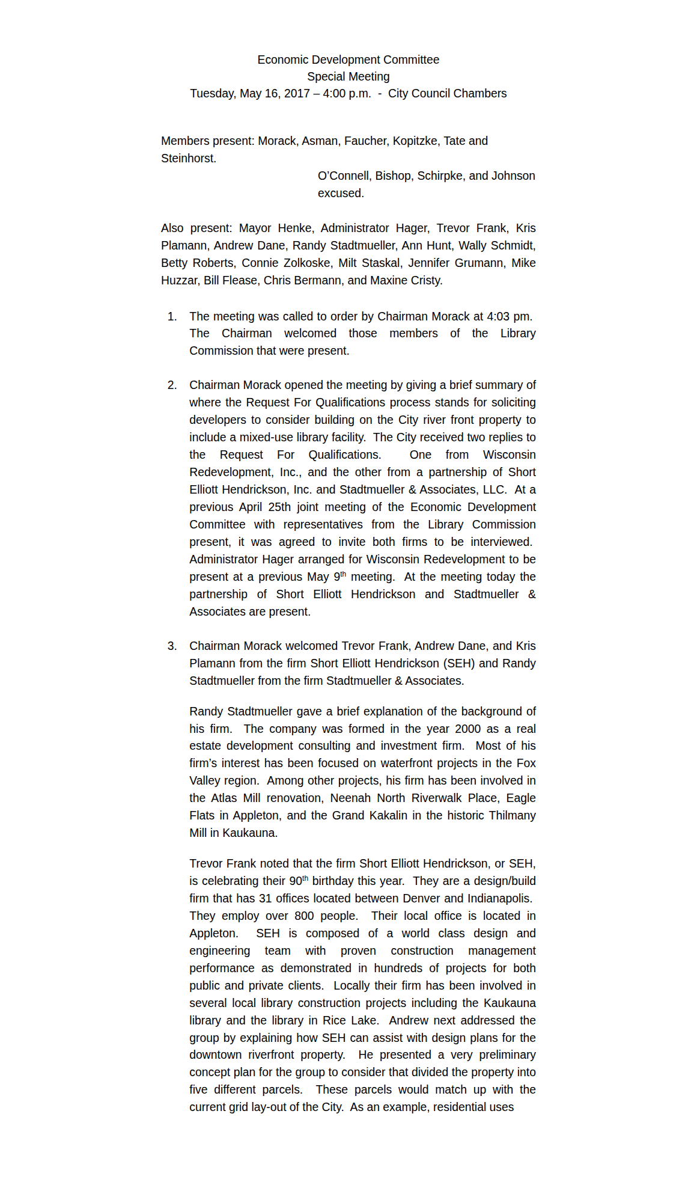Economic Development Committee
Special Meeting
Tuesday, May 16, 2017 – 4:00 p.m. - City Council Chambers
Members present: Morack, Asman, Faucher, Kopitzke, Tate and Steinhorst. O’Connell, Bishop, Schirpke, and Johnson excused.
Also present: Mayor Henke, Administrator Hager, Trevor Frank, Kris Plamann, Andrew Dane, Randy Stadtmueller, Ann Hunt, Wally Schmidt, Betty Roberts, Connie Zolkoske, Milt Staskal, Jennifer Grumann, Mike Huzzar, Bill Flease, Chris Bermann, and Maxine Cristy.
The meeting was called to order by Chairman Morack at 4:03 pm. The Chairman welcomed those members of the Library Commission that were present.
Chairman Morack opened the meeting by giving a brief summary of where the Request For Qualifications process stands for soliciting developers to consider building on the City river front property to include a mixed-use library facility. The City received two replies to the Request For Qualifications. One from Wisconsin Redevelopment, Inc., and the other from a partnership of Short Elliott Hendrickson, Inc. and Stadtmueller & Associates, LLC. At a previous April 25th joint meeting of the Economic Development Committee with representatives from the Library Commission present, it was agreed to invite both firms to be interviewed. Administrator Hager arranged for Wisconsin Redevelopment to be present at a previous May 9th meeting. At the meeting today the partnership of Short Elliott Hendrickson and Stadtmueller & Associates are present.
Chairman Morack welcomed Trevor Frank, Andrew Dane, and Kris Plamann from the firm Short Elliott Hendrickson (SEH) and Randy Stadtmueller from the firm Stadtmueller & Associates.
Randy Stadtmueller gave a brief explanation of the background of his firm. The company was formed in the year 2000 as a real estate development consulting and investment firm. Most of his firm’s interest has been focused on waterfront projects in the Fox Valley region. Among other projects, his firm has been involved in the Atlas Mill renovation, Neenah North Riverwalk Place, Eagle Flats in Appleton, and the Grand Kakalin in the historic Thilmany Mill in Kaukauna.
Trevor Frank noted that the firm Short Elliott Hendrickson, or SEH, is celebrating their 90th birthday this year. They are a design/build firm that has 31 offices located between Denver and Indianapolis. They employ over 800 people. Their local office is located in Appleton. SEH is composed of a world class design and engineering team with proven construction management performance as demonstrated in hundreds of projects for both public and private clients. Locally their firm has been involved in several local library construction projects including the Kaukauna library and the library in Rice Lake. Andrew next addressed the group by explaining how SEH can assist with design plans for the downtown riverfront property. He presented a very preliminary concept plan for the group to consider that divided the property into five different parcels. These parcels would match up with the current grid lay-out of the City. As an example, residential uses